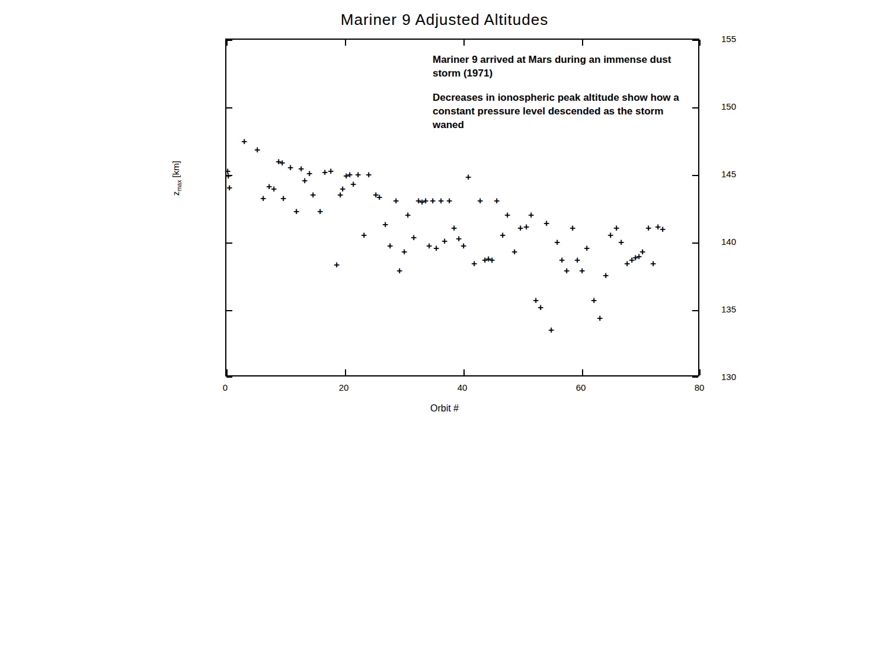Mariner 9 Adjusted Altitudes
zmax [km]
Orbit #
155
150
145
140
135
130
0
20
40
60
80
+ + + + + + + + + + + + + + + + + + + + + + + + + + + + + + + + + + + + + + + + + + + + + + + + + + + + + + + + + + + + + + + + + + + + + + + + + + + + + + + + + + + + + + + + +
Mariner 9 arrived at Mars during an immense dust storm (1971)
Decreases in ionospheric peak altitude show how a constant pressure level descended as the storm waned